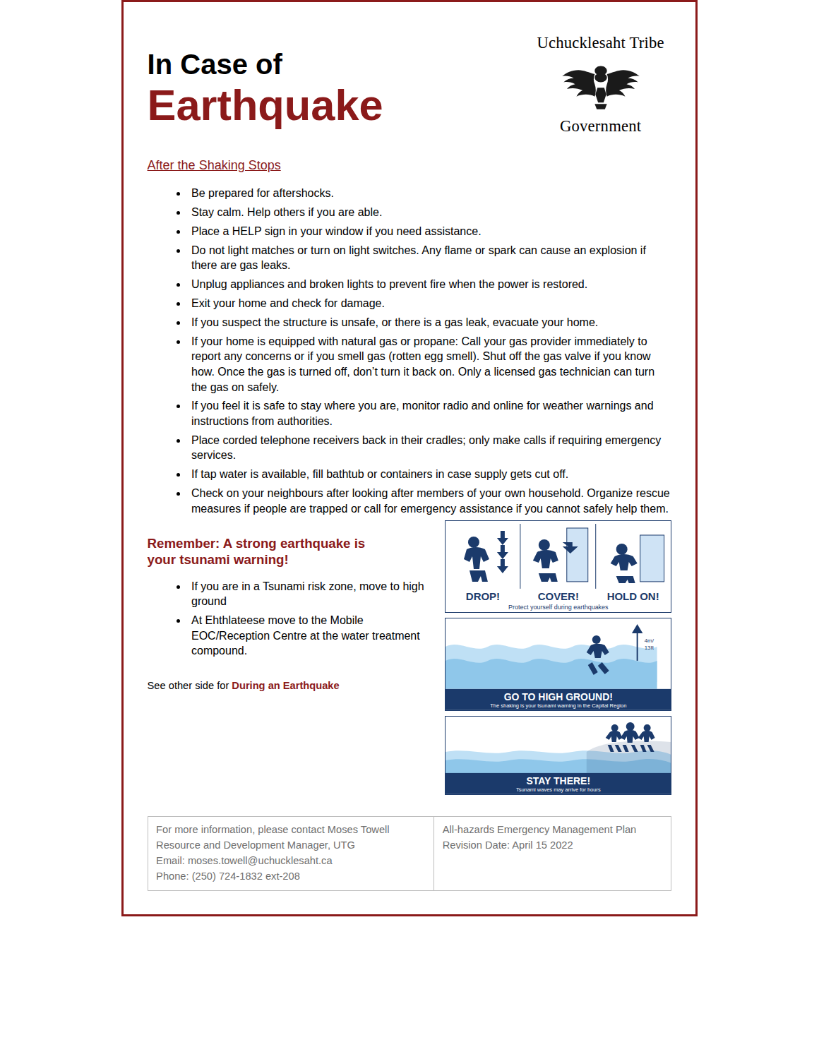In Case of
Earthquake
Uchucklesaht Tribe
Government
After the Shaking Stops
Be prepared for aftershocks.
Stay calm. Help others if you are able.
Place a HELP sign in your window if you need assistance.
Do not light matches or turn on light switches. Any flame or spark can cause an explosion if there are gas leaks.
Unplug appliances and broken lights to prevent fire when the power is restored.
Exit your home and check for damage.
If you suspect the structure is unsafe, or there is a gas leak, evacuate your home.
If your home is equipped with natural gas or propane: Call your gas provider immediately to report any concerns or if you smell gas (rotten egg smell). Shut off the gas valve if you know how. Once the gas is turned off, don’t turn it back on. Only a licensed gas technician can turn the gas on safely.
If you feel it is safe to stay where you are, monitor radio and online for weather warnings and instructions from authorities.
Place corded telephone receivers back in their cradles; only make calls if requiring emergency services.
If tap water is available, fill bathtub or containers in case supply gets cut off.
Check on your neighbours after looking after members of your own household. Organize rescue measures if people are trapped or call for emergency assistance if you cannot safely help them.
Remember: A strong earthquake is your tsunami warning!
If you are in a Tsunami risk zone, move to high ground
At Ehthlateese move to the Mobile EOC/Reception Centre at the water treatment compound.
See other side for During an Earthquake
DROP! COVER! HOLD ON! Protect yourself during earthquakes
4m/ 13ft GO TO HIGH GROUND! The shaking is your tsunami warning in the Capital Region
STAY THERE! Tsunami waves may arrive for hours
For more information, please contact Moses Towell
Resource and Development Manager, UTG
Email: moses.towell@uchucklesaht.ca
Phone: (250) 724-1832 ext-208
All-hazards Emergency Management Plan
Revision Date: April 15 2022